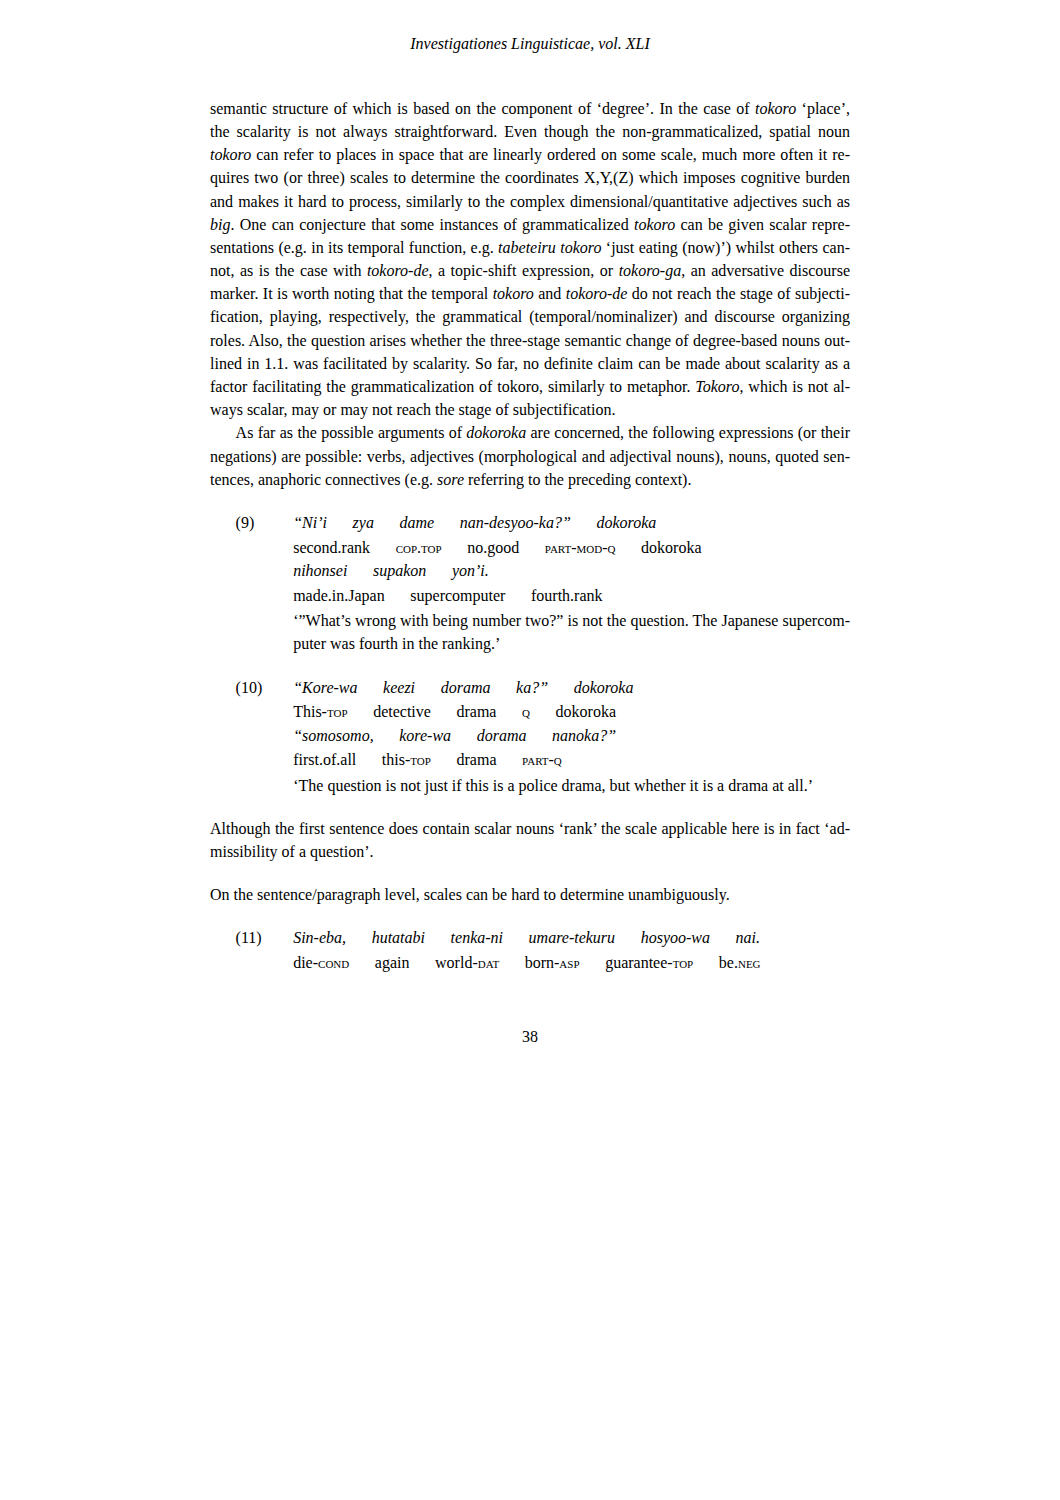Investigationes Linguisticae, vol. XLI
semantic structure of which is based on the component of ‘degree’. In the case of tokoro ‘place’, the scalarity is not always straightforward. Even though the non-grammaticalized, spatial noun tokoro can refer to places in space that are linearly ordered on some scale, much more often it requires two (or three) scales to determine the coordinates X,Y,(Z) which imposes cognitive burden and makes it hard to process, similarly to the complex dimensional/quantitative adjectives such as big. One can conjecture that some instances of grammaticalized tokoro can be given scalar representations (e.g. in its temporal function, e.g. tabeteiru tokoro ‘just eating (now)’) whilst others cannot, as is the case with tokoro-de, a topic-shift expression, or tokoro-ga, an adversative discourse marker. It is worth noting that the temporal tokoro and tokoro-de do not reach the stage of subjectification, playing, respectively, the grammatical (temporal/nominalizer) and discourse organizing roles. Also, the question arises whether the three-stage semantic change of degree-based nouns outlined in 1.1. was facilitated by scalarity. So far, no definite claim can be made about scalarity as a factor facilitating the grammaticalization of tokoro, similarly to metaphor. Tokoro, which is not always scalar, may or may not reach the stage of subjectification.
As far as the possible arguments of dokoroka are concerned, the following expressions (or their negations) are possible: verbs, adjectives (morphological and adjectival nouns), nouns, quoted sentences, anaphoric connectives (e.g. sore referring to the preceding context).
(9)
“Ni’i zya dame nan-desyoo-ka?” dokoroka
second.rank cop.top no.good part-mod-q dokoroka
nihonsei supakon yon’i.
made.in.Japan supercomputer fourth.rank
‘”What’s wrong with being number two?” is not the question. The Japanese supercomputer was fourth in the ranking.’
(10)
“Kore-wa keezi dorama ka?” dokoroka
This-top detective drama q dokoroka
“somosomo, kore-wa dorama nanoka?”
first.of.all this-top drama part-q
‘The question is not just if this is a police drama, but whether it is a drama at all.’
Although the first sentence does contain scalar nouns ‘rank’ the scale applicable here is in fact ‘admissibility of a question’.
On the sentence/paragraph level, scales can be hard to determine unambiguously.
(11)
Sin-eba, hutatabi tenka-ni umare-tekuru hosyoo-wa nai.
die-cond again world-dat born-asp guarantee-top be.neg
38